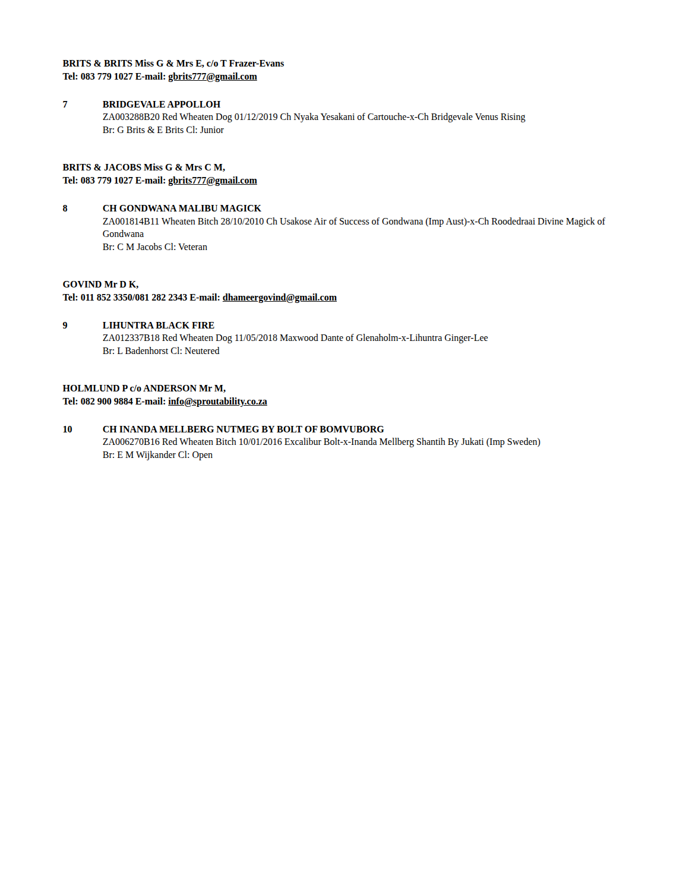BRITS & BRITS Miss G & Mrs E, c/o T Frazer-Evans
Tel: 083 779 1027 E-mail: gbrits777@gmail.com
7
BRIDGEVALE APPOLLOH
ZA003288B20 Red Wheaten Dog 01/12/2019 Ch Nyaka Yesakani of Cartouche-x-Ch Bridgevale Venus Rising
Br: G Brits & E Brits Cl: Junior
BRITS & JACOBS Miss G & Mrs C M,
Tel: 083 779 1027 E-mail: gbrits777@gmail.com
8
CH GONDWANA MALIBU MAGICK
ZA001814B11 Wheaten Bitch 28/10/2010 Ch Usakose Air of Success of Gondwana (Imp Aust)-x-Ch Roodedraai Divine Magick of Gondwana
Br: C M Jacobs Cl: Veteran
GOVIND Mr D K,
Tel: 011 852 3350/081 282 2343 E-mail: dhameergovind@gmail.com
9
LIHUNTRA BLACK FIRE
ZA012337B18 Red Wheaten Dog 11/05/2018 Maxwood Dante of Glenaholm-x-Lihuntra Ginger-Lee
Br: L Badenhorst Cl: Neutered
HOLMLUND P c/o ANDERSON Mr M,
Tel: 082 900 9884 E-mail: info@sproutability.co.za
10
CH INANDA MELLBERG NUTMEG BY BOLT OF BOMVUBORG
ZA006270B16 Red Wheaten Bitch 10/01/2016 Excalibur Bolt-x-Inanda Mellberg Shantih By Jukati (Imp Sweden)
Br: E M Wijkander Cl: Open